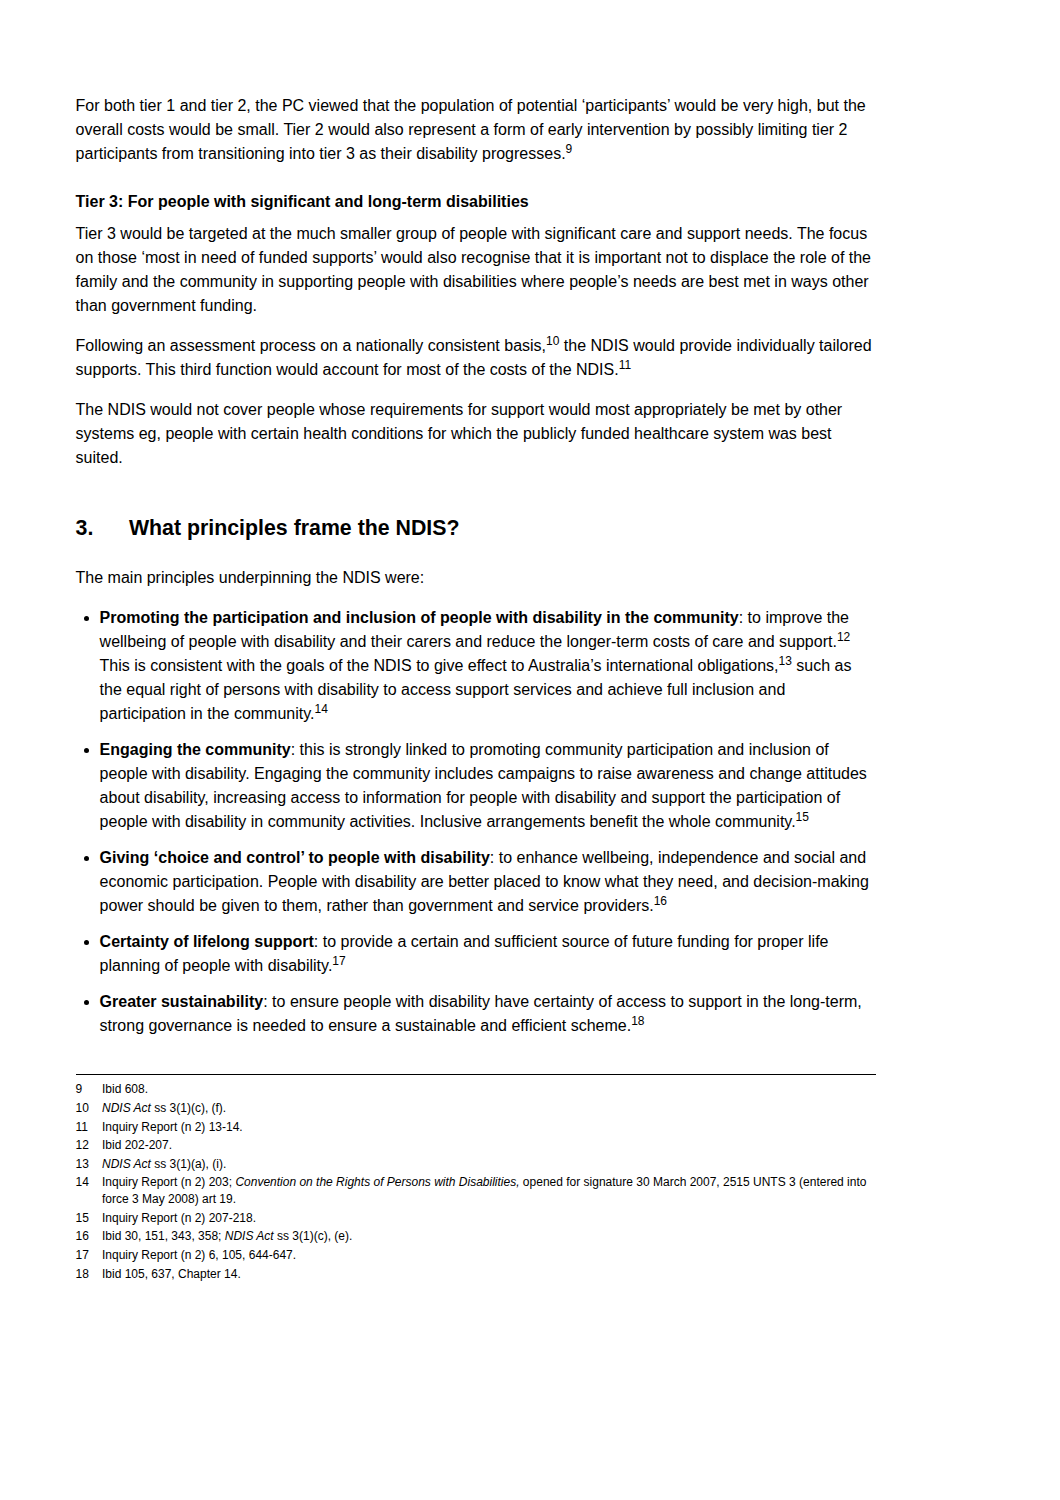For both tier 1 and tier 2, the PC viewed that the population of potential ‘participants’ would be very high, but the overall costs would be small. Tier 2 would also represent a form of early intervention by possibly limiting tier 2 participants from transitioning into tier 3 as their disability progresses.9
Tier 3: For people with significant and long-term disabilities
Tier 3 would be targeted at the much smaller group of people with significant care and support needs. The focus on those ‘most in need of funded supports’ would also recognise that it is important not to displace the role of the family and the community in supporting people with disabilities where people’s needs are best met in ways other than government funding.
Following an assessment process on a nationally consistent basis,10 the NDIS would provide individually tailored supports. This third function would account for most of the costs of the NDIS.11
The NDIS would not cover people whose requirements for support would most appropriately be met by other systems eg, people with certain health conditions for which the publicly funded healthcare system was best suited.
3. What principles frame the NDIS?
The main principles underpinning the NDIS were:
Promoting the participation and inclusion of people with disability in the community: to improve the wellbeing of people with disability and their carers and reduce the longer-term costs of care and support.12 This is consistent with the goals of the NDIS to give effect to Australia’s international obligations,13 such as the equal right of persons with disability to access support services and achieve full inclusion and participation in the community.14
Engaging the community: this is strongly linked to promoting community participation and inclusion of people with disability. Engaging the community includes campaigns to raise awareness and change attitudes about disability, increasing access to information for people with disability and support the participation of people with disability in community activities. Inclusive arrangements benefit the whole community.15
Giving ‘choice and control’ to people with disability: to enhance wellbeing, independence and social and economic participation. People with disability are better placed to know what they need, and decision-making power should be given to them, rather than government and service providers.16
Certainty of lifelong support: to provide a certain and sufficient source of future funding for proper life planning of people with disability.17
Greater sustainability: to ensure people with disability have certainty of access to support in the long-term, strong governance is needed to ensure a sustainable and efficient scheme.18
9 Ibid 608.
10 NDIS Act ss 3(1)(c), (f).
11 Inquiry Report (n 2) 13-14.
12 Ibid 202-207.
13 NDIS Act ss 3(1)(a), (i).
14 Inquiry Report (n 2) 203; Convention on the Rights of Persons with Disabilities, opened for signature 30 March 2007, 2515 UNTS 3 (entered into force 3 May 2008) art 19.
15 Inquiry Report (n 2) 207-218.
16 Ibid 30, 151, 343, 358; NDIS Act ss 3(1)(c), (e).
17 Inquiry Report (n 2) 6, 105, 644-647.
18 Ibid 105, 637, Chapter 14.